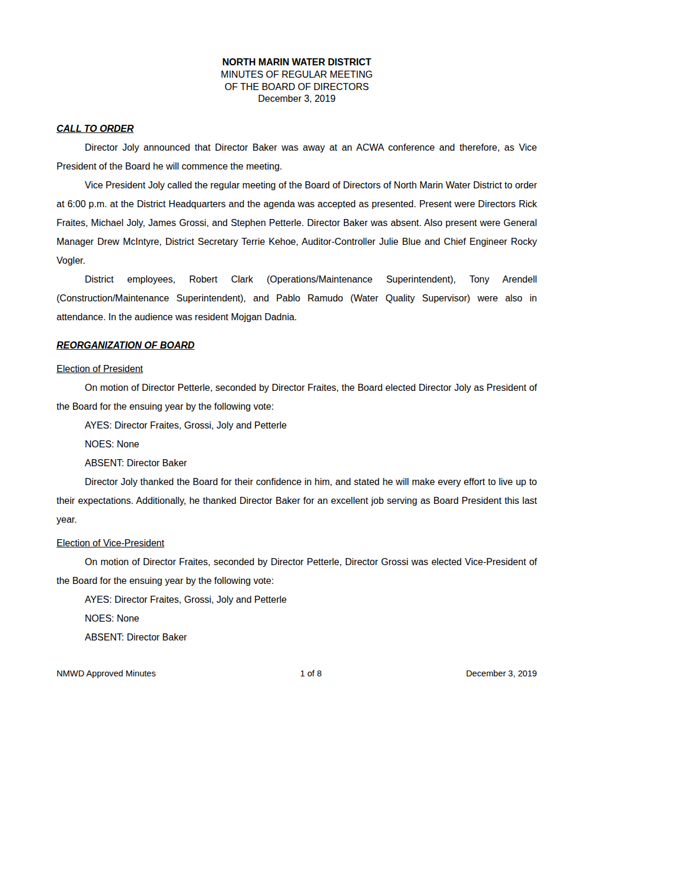NORTH MARIN WATER DISTRICT
MINUTES OF REGULAR MEETING
OF THE BOARD OF DIRECTORS
December 3, 2019
CALL TO ORDER
Director Joly announced that Director Baker was away at an ACWA conference and therefore, as Vice President of the Board he will commence the meeting.
Vice President Joly called the regular meeting of the Board of Directors of North Marin Water District to order at 6:00 p.m. at the District Headquarters and the agenda was accepted as presented. Present were Directors Rick Fraites, Michael Joly, James Grossi, and Stephen Petterle. Director Baker was absent. Also present were General Manager Drew McIntyre, District Secretary Terrie Kehoe, Auditor-Controller Julie Blue and Chief Engineer Rocky Vogler.
District employees, Robert Clark (Operations/Maintenance Superintendent), Tony Arendell (Construction/Maintenance Superintendent), and Pablo Ramudo (Water Quality Supervisor) were also in attendance. In the audience was resident Mojgan Dadnia.
REORGANIZATION OF BOARD
Election of President
On motion of Director Petterle, seconded by Director Fraites, the Board elected Director Joly as President of the Board for the ensuing year by the following vote:
AYES: Director Fraites, Grossi, Joly and Petterle
NOES: None
ABSENT: Director Baker
Director Joly thanked the Board for their confidence in him, and stated he will make every effort to live up to their expectations. Additionally, he thanked Director Baker for an excellent job serving as Board President this last year.
Election of Vice-President
On motion of Director Fraites, seconded by Director Petterle, Director Grossi was elected Vice-President of the Board for the ensuing year by the following vote:
AYES: Director Fraites, Grossi, Joly and Petterle
NOES: None
ABSENT: Director Baker
NMWD Approved Minutes 1 of 8 December 3, 2019